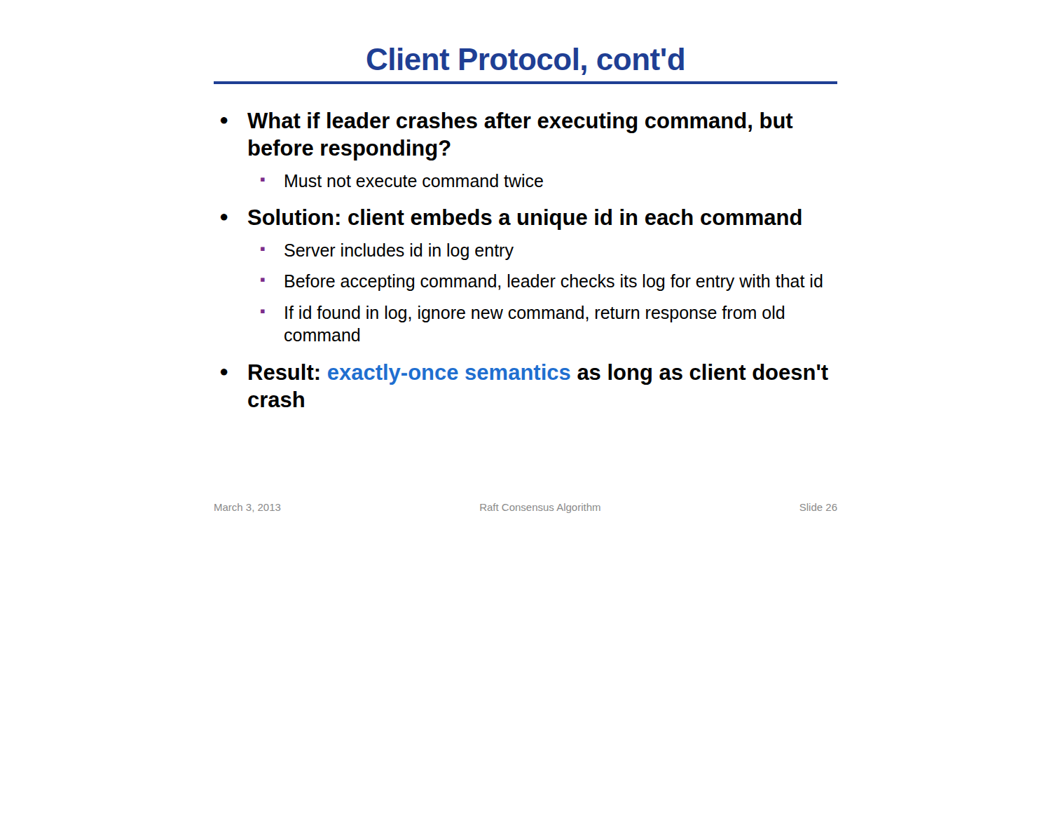Client Protocol, cont'd
What if leader crashes after executing command, but before responding?
Must not execute command twice
Solution: client embeds a unique id in each command
Server includes id in log entry
Before accepting command, leader checks its log for entry with that id
If id found in log, ignore new command, return response from old command
Result: exactly-once semantics as long as client doesn't crash
March 3, 2013 Raft Consensus Algorithm Slide 26